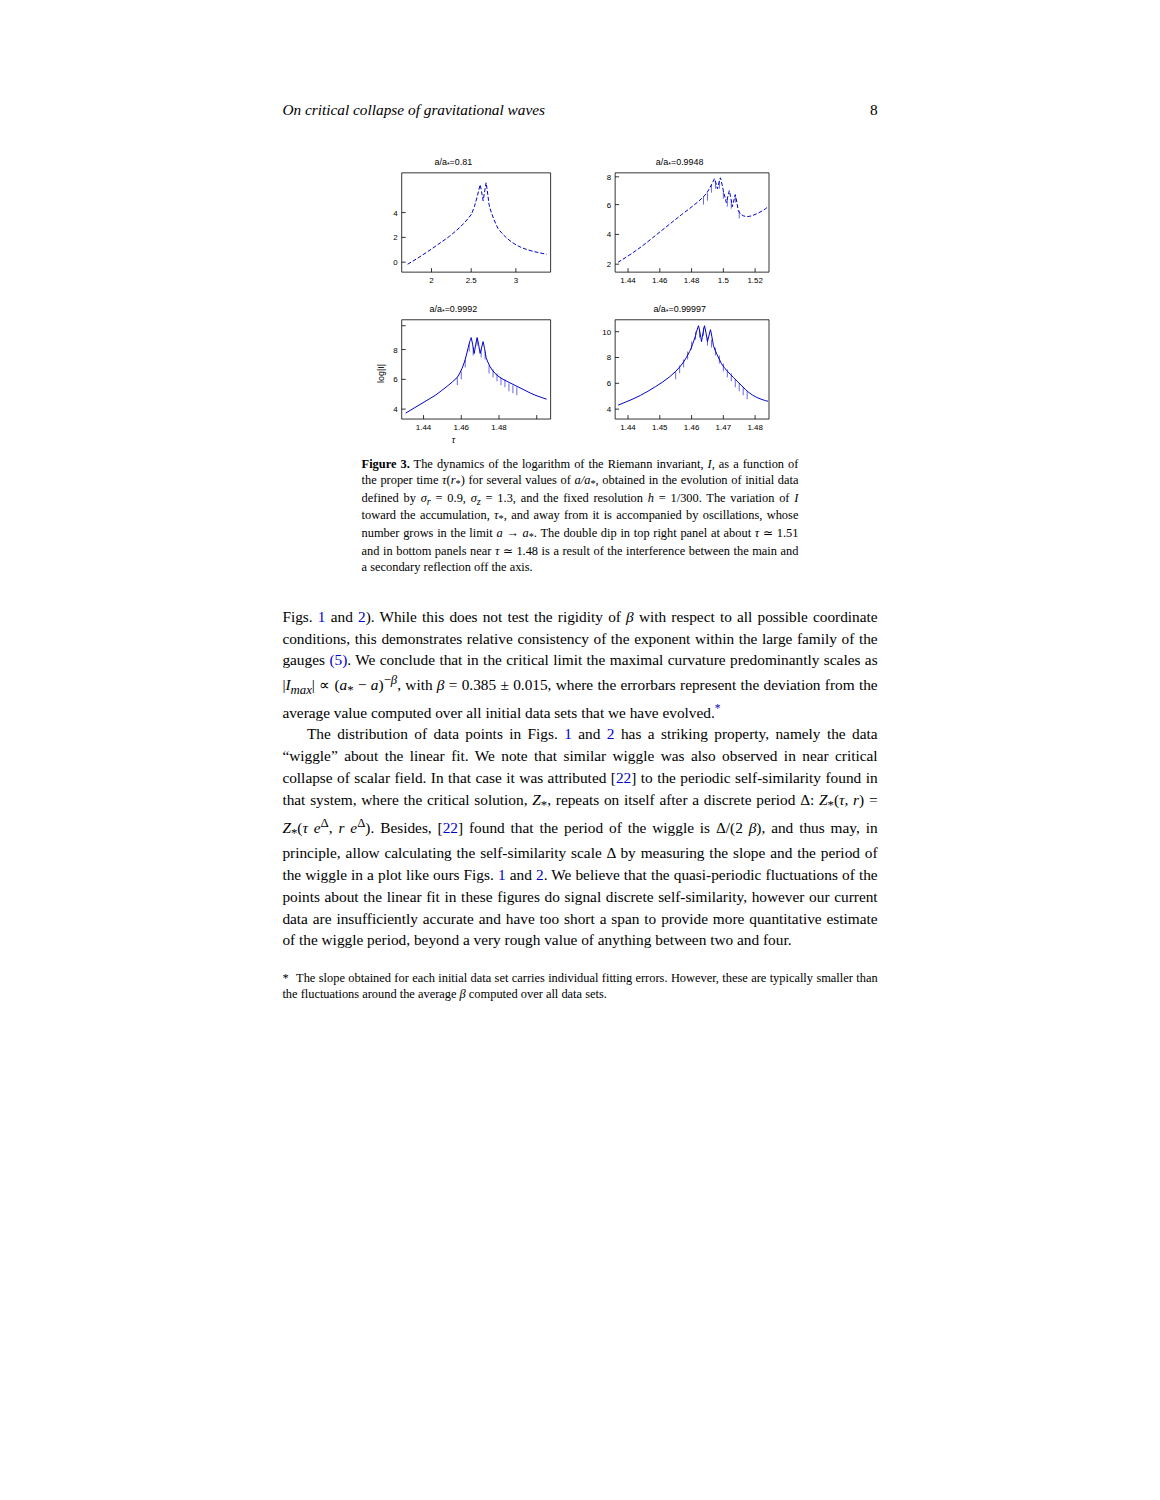On critical collapse of gravitational waves 8
a/a*=0.81 0 2 4 2 2.5 3 a/a*=0.9948 2 4 6 8 1.44 1.46 1.48 1.5 1.52 a/a*=0.9992 4 6 8 log|I| 1.44 1.46 1.48 τ a/a*=0.99997 4 6 8 10 1.44 1.45 1.46 1.47 1.48
Figure 3. The dynamics of the logarithm of the Riemann invariant, I, as a function of the proper time τ(r*) for several values of a/a*, obtained in the evolution of initial data defined by σr = 0.9, σz = 1.3, and the fixed resolution h = 1/300. The variation of I toward the accumulation, τ*, and away from it is accompanied by oscillations, whose number grows in the limit a → a*. The double dip in top right panel at about τ ≃ 1.51 and in bottom panels near τ ≃ 1.48 is a result of the interference between the main and a secondary reflection off the axis.
Figs. 1 and 2). While this does not test the rigidity of β with respect to all possible coordinate conditions, this demonstrates relative consistency of the exponent within the large family of the gauges (5). We conclude that in the critical limit the maximal curvature predominantly scales as |Imax| ∝ (a* − a)−β, with β = 0.385 ± 0.015, where the errorbars represent the deviation from the average value computed over all initial data sets that we have evolved.*
The distribution of data points in Figs. 1 and 2 has a striking property, namely the data “wiggle” about the linear fit. We note that similar wiggle was also observed in near critical collapse of scalar field. In that case it was attributed [22] to the periodic self-similarity found in that system, where the critical solution, Z*, repeats on itself after a discrete period Δ: Z*(τ, r) = Z*(τ eΔ, r eΔ). Besides, [22] found that the period of the wiggle is Δ/(2 β), and thus may, in principle, allow calculating the self-similarity scale Δ by measuring the slope and the period of the wiggle in a plot like ours Figs. 1 and 2. We believe that the quasi-periodic fluctuations of the points about the linear fit in these figures do signal discrete self-similarity, however our current data are insufficiently accurate and have too short a span to provide more quantitative estimate of the wiggle period, beyond a very rough value of anything between two and four.
* The slope obtained for each initial data set carries individual fitting errors. However, these are typically smaller than the fluctuations around the average β computed over all data sets.